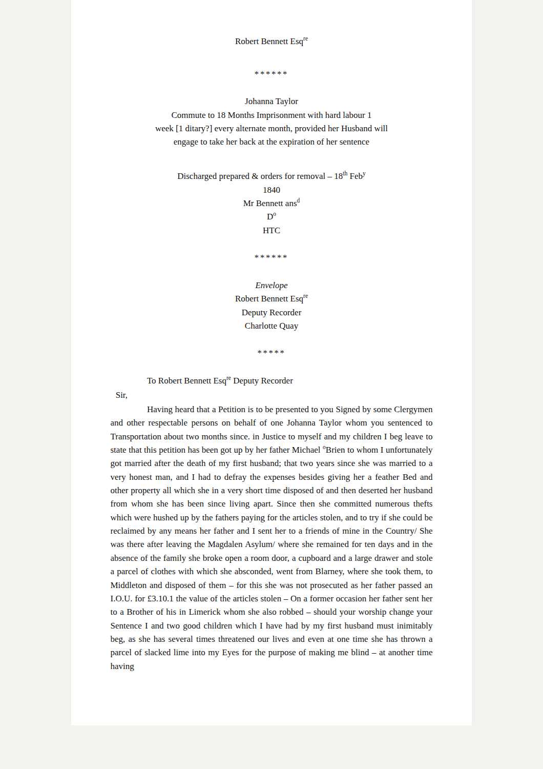Robert Bennett Esqre
******
Johanna Taylor
Commute to 18 Months Imprisonment with hard labour 1 week [1 ditary?] every alternate month, provided her Husband will engage to take her back at the expiration of her sentence
Discharged prepared & orders for removal – 18th Feby 1840 Mr Bennett ansd Do HTC
******
Envelope Robert Bennett Esqre Deputy Recorder Charlotte Quay
*****
To Robert Bennett Esqre Deputy Recorder
Sir,
Having heard that a Petition is to be presented to you Signed by some Clergymen and other respectable persons on behalf of one Johanna Taylor whom you sentenced to Transportation about two months since. in Justice to myself and my children I beg leave to state that this petition has been got up by her father Michael oBrien to whom I unfortunately got married after the death of my first husband; that two years since she was married to a very honest man, and I had to defray the expenses besides giving her a feather Bed and other property all which she in a very short time disposed of and then deserted her husband from whom she has been since living apart. Since then she committed numerous thefts which were hushed up by the fathers paying for the articles stolen, and to try if she could be reclaimed by any means her father and I sent her to a friends of mine in the Country/ She was there after leaving the Magdalen Asylum/ where she remained for ten days and in the absence of the family she broke open a room door, a cupboard and a large drawer and stole a parcel of clothes with which she absconded, went from Blarney, where she took them, to Middleton and disposed of them – for this she was not prosecuted as her father passed an I.O.U. for £3.10.1 the value of the articles stolen – On a former occasion her father sent her to a Brother of his in Limerick whom she also robbed – should your worship change your Sentence I and two good children which I have had by my first husband must inimitably beg, as she has several times threatened our lives and even at one time she has thrown a parcel of slacked lime into my Eyes for the purpose of making me blind – at another time having